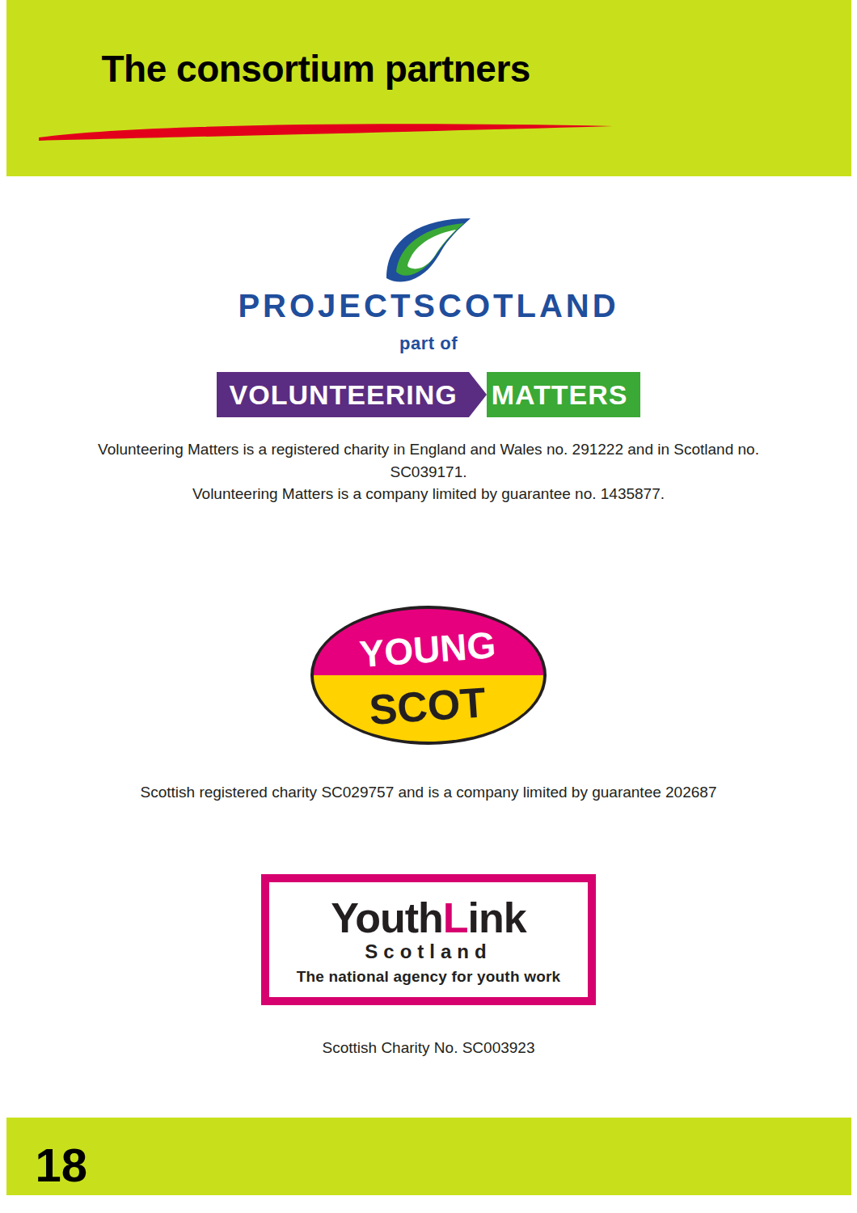The consortium partners
PROJECTSCOTLAND
part of
VOLUNTEERING
MATTERS
Volunteering Matters is a registered charity in England and Wales no. 291222 and in Scotland no. SC039171.
Volunteering Matters is a company limited by guarantee no. 1435877.
YOUNG SCOT
Scottish registered charity SC029757 and is a company limited by guarantee 202687
YouthLink
Scotland
The national agency for youth work
Scottish Charity No. SC003923
18